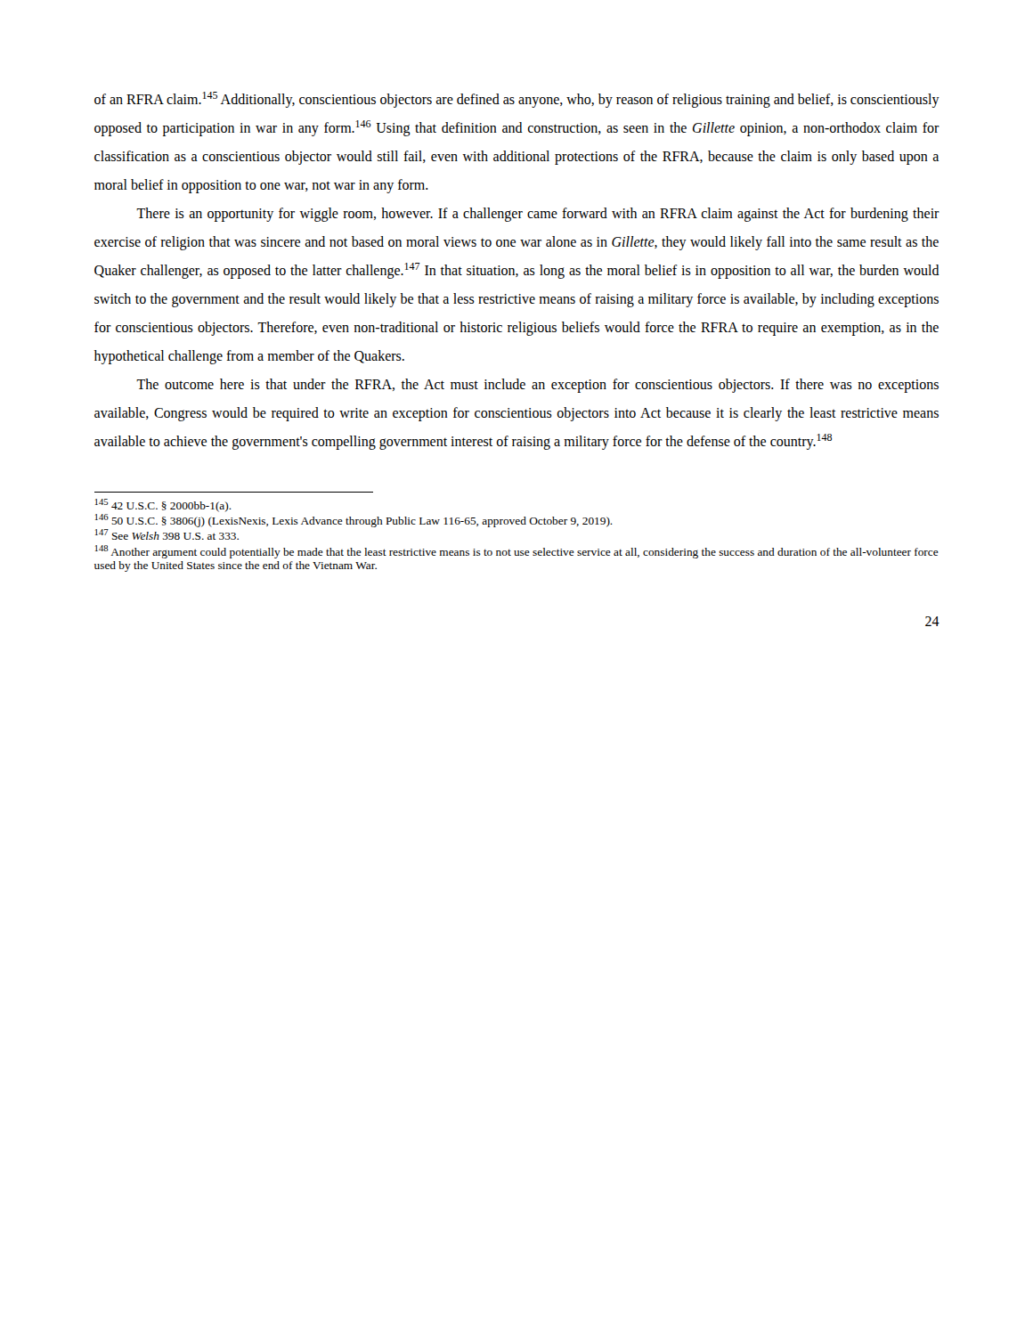of an RFRA claim.145 Additionally, conscientious objectors are defined as anyone, who, by reason of religious training and belief, is conscientiously opposed to participation in war in any form.146 Using that definition and construction, as seen in the Gillette opinion, a non-orthodox claim for classification as a conscientious objector would still fail, even with additional protections of the RFRA, because the claim is only based upon a moral belief in opposition to one war, not war in any form.
There is an opportunity for wiggle room, however. If a challenger came forward with an RFRA claim against the Act for burdening their exercise of religion that was sincere and not based on moral views to one war alone as in Gillette, they would likely fall into the same result as the Quaker challenger, as opposed to the latter challenge.147 In that situation, as long as the moral belief is in opposition to all war, the burden would switch to the government and the result would likely be that a less restrictive means of raising a military force is available, by including exceptions for conscientious objectors. Therefore, even non-traditional or historic religious beliefs would force the RFRA to require an exemption, as in the hypothetical challenge from a member of the Quakers.
The outcome here is that under the RFRA, the Act must include an exception for conscientious objectors. If there was no exceptions available, Congress would be required to write an exception for conscientious objectors into Act because it is clearly the least restrictive means available to achieve the government's compelling government interest of raising a military force for the defense of the country.148
145 42 U.S.C. § 2000bb-1(a).
146 50 U.S.C. § 3806(j) (LexisNexis, Lexis Advance through Public Law 116-65, approved October 9, 2019).
147 See Welsh 398 U.S. at 333.
148 Another argument could potentially be made that the least restrictive means is to not use selective service at all, considering the success and duration of the all-volunteer force used by the United States since the end of the Vietnam War.
24